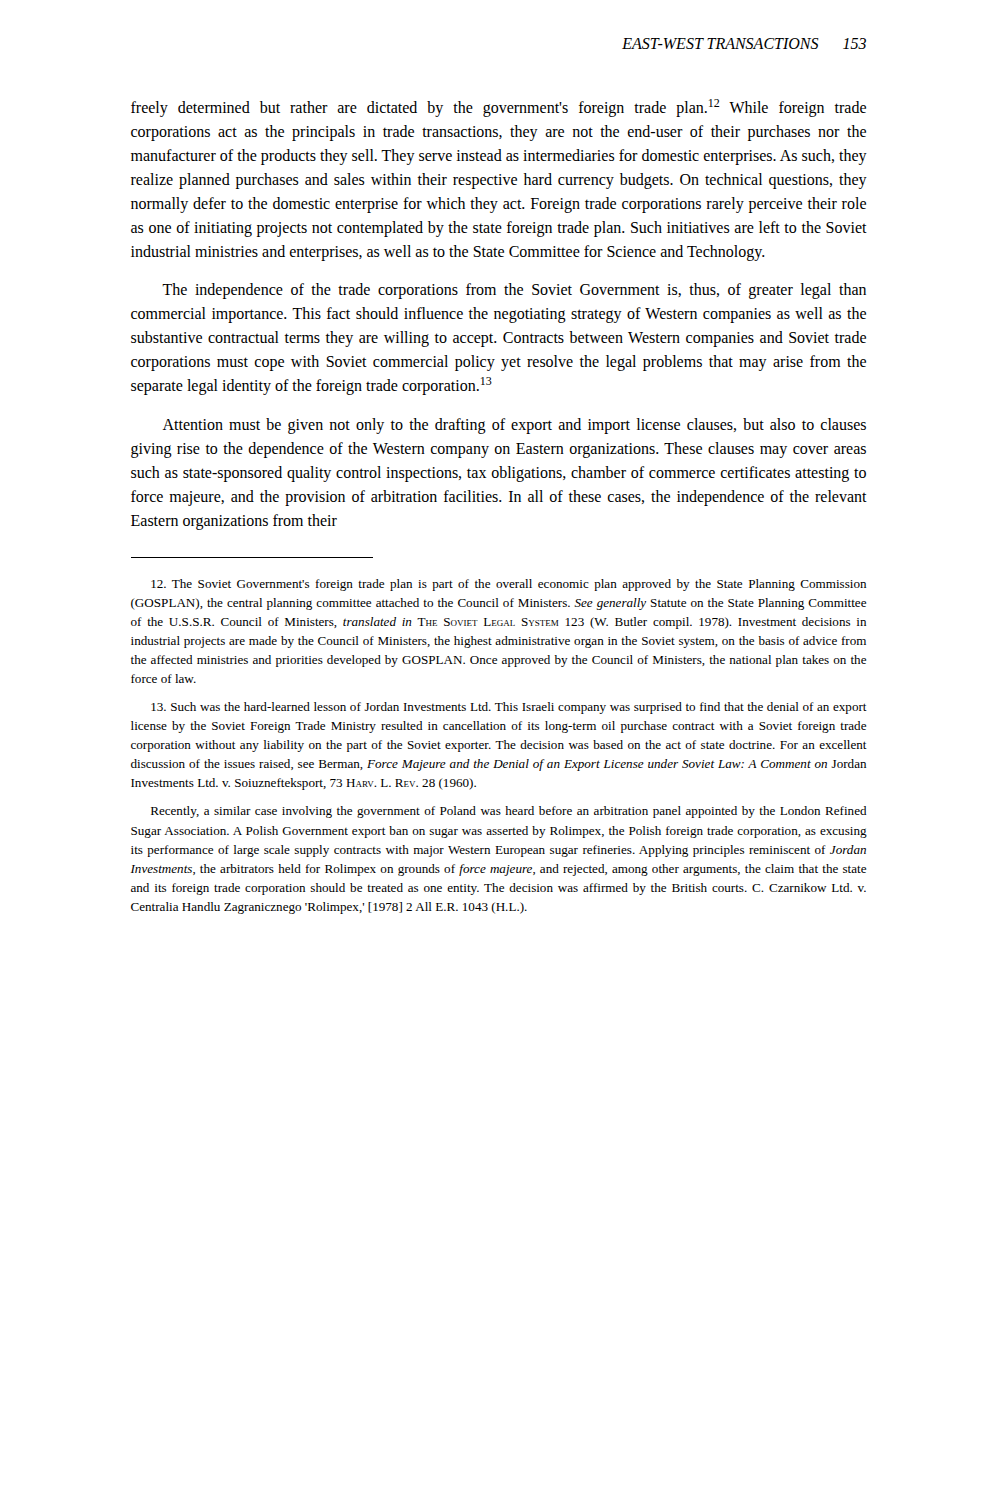EAST-WEST TRANSACTIONS 153
freely determined but rather are dictated by the government's foreign trade plan.12 While foreign trade corporations act as the principals in trade transactions, they are not the end-user of their purchases nor the manufacturer of the products they sell. They serve instead as intermediaries for domestic enterprises. As such, they realize planned purchases and sales within their respective hard currency budgets. On technical questions, they normally defer to the domestic enterprise for which they act. Foreign trade corporations rarely perceive their role as one of initiating projects not contemplated by the state foreign trade plan. Such initiatives are left to the Soviet industrial ministries and enterprises, as well as to the State Committee for Science and Technology.
The independence of the trade corporations from the Soviet Government is, thus, of greater legal than commercial importance. This fact should influence the negotiating strategy of Western companies as well as the substantive contractual terms they are willing to accept. Contracts between Western companies and Soviet trade corporations must cope with Soviet commercial policy yet resolve the legal problems that may arise from the separate legal identity of the foreign trade corporation.13
Attention must be given not only to the drafting of export and import license clauses, but also to clauses giving rise to the dependence of the Western company on Eastern organizations. These clauses may cover areas such as state-sponsored quality control inspections, tax obligations, chamber of commerce certificates attesting to force majeure, and the provision of arbitration facilities. In all of these cases, the independence of the relevant Eastern organizations from their
12. The Soviet Government's foreign trade plan is part of the overall economic plan approved by the State Planning Commission (GOSPLAN), the central planning committee attached to the Council of Ministers. See generally Statute on the State Planning Committee of the U.S.S.R. Council of Ministers, translated in The Soviet Legal System 123 (W. Butler compil. 1978). Investment decisions in industrial projects are made by the Council of Ministers, the highest administrative organ in the Soviet system, on the basis of advice from the affected ministries and priorities developed by GOSPLAN. Once approved by the Council of Ministers, the national plan takes on the force of law.
13. Such was the hard-learned lesson of Jordan Investments Ltd. This Israeli company was surprised to find that the denial of an export license by the Soviet Foreign Trade Ministry resulted in cancellation of its long-term oil purchase contract with a Soviet foreign trade corporation without any liability on the part of the Soviet exporter. The decision was based on the act of state doctrine. For an excellent discussion of the issues raised, see Berman, Force Majeure and the Denial of an Export License under Soviet Law: A Comment on Jordan Investments Ltd. v. Soiuznefteksport, 73 Harv. L. Rev. 28 (1960).
Recently, a similar case involving the government of Poland was heard before an arbitration panel appointed by the London Refined Sugar Association. A Polish Government export ban on sugar was asserted by Rolimpex, the Polish foreign trade corporation, as excusing its performance of large scale supply contracts with major Western European sugar refineries. Applying principles reminiscent of Jordan Investments, the arbitrators held for Rolimpex on grounds of force majeure, and rejected, among other arguments, the claim that the state and its foreign trade corporation should be treated as one entity. The decision was affirmed by the British courts. C. Czarnikow Ltd. v. Centralia Handlu Zagranicznego 'Rolimpex,' [1978] 2 All E.R. 1043 (H.L.).